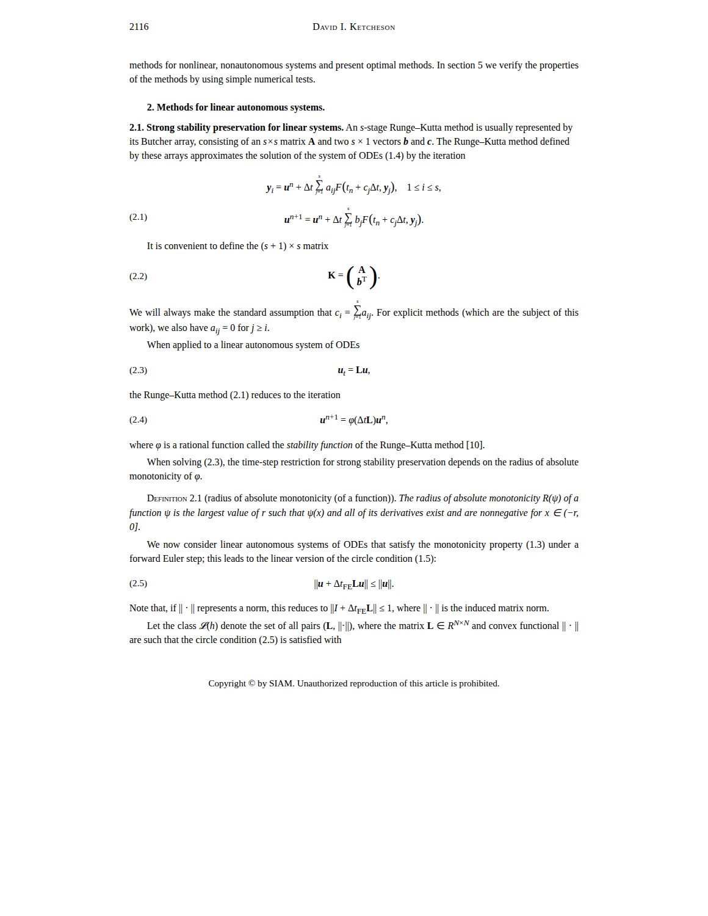2116 David I. Ketcheson 2116
methods for nonlinear, nonautonomous systems and present optimal methods. In section 5 we verify the properties of the methods by using simple numerical tests.
2. Methods for linear autonomous systems.
2.1. Strong stability preservation for linear systems.
An s-stage Runge–Kutta method is usually represented by its Butcher array, consisting of an s × s matrix A and two s × 1 vectors b and c. The Runge–Kutta method defined by these arrays approximates the solution of the system of ODEs (1.4) by the iteration
(2.1)
yi = un + Δt s∑j=1 aijF (tn + cjΔt, yj), 1 ≤ i ≤ s,
(2.1)
un+1 = un + Δt s∑j=1 bjF (tn + cjΔt, yj).
It is convenient to define the (s + 1) × s matrix
(2.2)
K = ( A bT ) .
We will always make the standard assumption that ci = s∑j=1 aij. For explicit methods (which are the subject of this work), we also have aij = 0 for j ≥ i.
When applied to a linear autonomous system of ODEs
(2.3)
ut = Lu,
the Runge–Kutta method (2.1) reduces to the iteration
(2.4)
un+1 = φ(ΔtL)un,
where φ is a rational function called the stability function of the Runge–Kutta method [10].
When solving (2.3), the time-step restriction for strong stability preservation depends on the radius of absolute monotonicity of φ.
Definition 2.1 (radius of absolute monotonicity (of a function)). The radius of absolute monotonicity R(ψ) of a function ψ is the largest value of r such that ψ(x) and all of its derivatives exist and are nonnegative for x ∈ (−r, 0].
We now consider linear autonomous systems of ODEs that satisfy the monotonicity property (1.3) under a forward Euler step; this leads to the linear version of the circle condition (1.5):
(2.5)
||u + ΔtFELu|| ≤ ||u||.
Note that, if || · || represents a norm, this reduces to ||I + ΔtFEL|| ≤ 1, where || · || is the induced matrix norm.
Let the class 𝓛(h) denote the set of all pairs (L, ||·||), where the matrix L ∈ RN×N and convex functional || · || are such that the circle condition (2.5) is satisfied with
Copyright © by SIAM. Unauthorized reproduction of this article is prohibited.